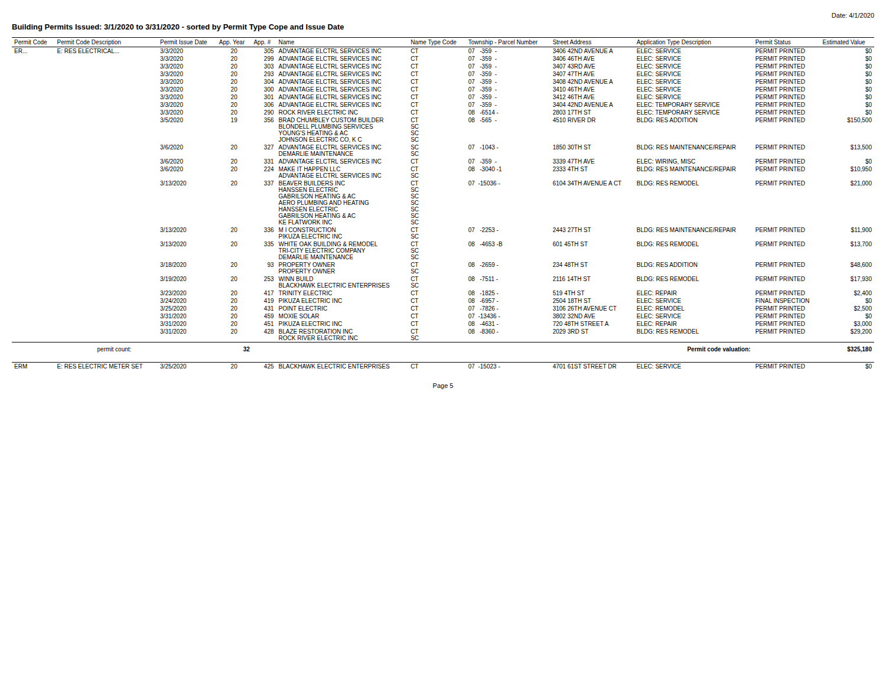Date: 4/1/2020
Building Permits Issued: 3/1/2020 to 3/31/2020 - sorted by Permit Type Cope and Issue Date
| Permit Code | Permit Code Description | Permit Issue Date | App. Year | App. # | Name | Name Type Code | Township - Parcel Number | Street Address | Application Type Description | Permit Status | Estimated Value |
| --- | --- | --- | --- | --- | --- | --- | --- | --- | --- | --- | --- |
| ER... | E: RES ELECTRICAL... | 3/3/2020 | 20 | 305 | ADVANTAGE ELCTRL SERVICES INC | CT | 07 -359 - | 3406 42ND AVENUE A | ELEC: SERVICE | PERMIT PRINTED | $0 |
| | | 3/3/2020 | 20 | 299 | ADVANTAGE ELCTRL SERVICES INC | CT | 07 -359 - | 3406 46TH AVE | ELEC: SERVICE | PERMIT PRINTED | $0 |
| | | 3/3/2020 | 20 | 303 | ADVANTAGE ELCTRL SERVICES INC | CT | 07 -359 - | 3407 43RD AVE | ELEC: SERVICE | PERMIT PRINTED | $0 |
| | | 3/3/2020 | 20 | 293 | ADVANTAGE ELCTRL SERVICES INC | CT | 07 -359 - | 3407 47TH AVE | ELEC: SERVICE | PERMIT PRINTED | $0 |
| | | 3/3/2020 | 20 | 304 | ADVANTAGE ELCTRL SERVICES INC | CT | 07 -359 - | 3408 42ND AVENUE A | ELEC: SERVICE | PERMIT PRINTED | $0 |
| | | 3/3/2020 | 20 | 300 | ADVANTAGE ELCTRL SERVICES INC | CT | 07 -359 - | 3410 46TH AVE | ELEC: SERVICE | PERMIT PRINTED | $0 |
| | | 3/3/2020 | 20 | 301 | ADVANTAGE ELCTRL SERVICES INC | CT | 07 -359 - | 3412 46TH AVE | ELEC: SERVICE | PERMIT PRINTED | $0 |
| | | 3/3/2020 | 20 | 306 | ADVANTAGE ELCTRL SERVICES INC | CT | 07 -359 - | 3404 42ND AVENUE A | ELEC: TEMPORARY SERVICE | PERMIT PRINTED | $0 |
| | | 3/3/2020 | 20 | 290 | ROCK RIVER ELECTRIC INC | CT | 08 -6514 - | 2803 17TH ST | ELEC: TEMPORARY SERVICE | PERMIT PRINTED | $0 |
| | | 3/5/2020 | 19 | 356 | BRAD CHUMBLEY CUSTOM BUILDER BLONDELL PLUMBING SERVICES YOUNG'S HEATING & AC JOHNSON ELECTRIC CO, K C | CT SC SC SC | 08 -565 - | 4510 RIVER DR | BLDG: RES ADDITION | PERMIT PRINTED | $150,500 |
| | | 3/6/2020 | 20 | 327 | ADVANTAGE ELCTRL SERVICES INC DEMARLIE MAINTENANCE | SC SC | 07 -1043 - | 1850 30TH ST | BLDG: RES MAINTENANCE/REPAIR | PERMIT PRINTED | $13,500 |
| | | 3/6/2020 | 20 | 331 | ADVANTAGE ELCTRL SERVICES INC | CT | 07 -359 - | 3339 47TH AVE | ELEC: WIRING, MISC | PERMIT PRINTED | $0 |
| | | 3/6/2020 | 20 | 224 | MAKE IT HAPPEN LLC ADVANTAGE ELCTRL SERVICES INC | CT SC | 08 -3040 -1 | 2333 4TH ST | BLDG: RES MAINTENANCE/REPAIR | PERMIT PRINTED | $10,950 |
| | | 3/13/2020 | 20 | 337 | BEAVER BUILDERS INC HANSSEN ELECTRIC GABRILSON HEATING & AC AERO PLUMBING AND HEATING HANSSEN ELECTRIC GABRILSON HEATING & AC KE FLATWORK INC | CT SC SC SC SC SC SC | 07 -15036 - | 6104 34TH AVENUE A CT | BLDG: RES REMODEL | PERMIT PRINTED | $21,000 |
| | | 3/13/2020 | 20 | 336 | M I CONSTRUCTION PIKUZA ELECTRIC INC | CT SC | 07 -2253 - | 2443 27TH ST | BLDG: RES MAINTENANCE/REPAIR | PERMIT PRINTED | $11,900 |
| | | 3/13/2020 | 20 | 335 | WHITE OAK BUILDING & REMODEL TRI-CITY ELECTRIC COMPANY DEMARLIE MAINTENANCE | CT SC SC | 08 -4653 -B | 601 45TH ST | BLDG: RES REMODEL | PERMIT PRINTED | $13,700 |
| | | 3/18/2020 | 20 | 93 | PROPERTY OWNER PROPERTY OWNER | CT SC | 08 -2659 - | 234 48TH ST | BLDG: RES ADDITION | PERMIT PRINTED | $48,600 |
| | | 3/19/2020 | 20 | 253 | WINN BUILD BLACKHAWK ELECTRIC ENTERPRISES | CT SC | 08 -7511 - | 2116 14TH ST | BLDG: RES REMODEL | PERMIT PRINTED | $17,930 |
| | | 3/23/2020 | 20 | 417 | TRINITY ELECTRIC | CT | 08 -1825 - | 519 4TH ST | ELEC: REPAIR | PERMIT PRINTED | $2,400 |
| | | 3/24/2020 | 20 | 419 | PIKUZA ELECTRIC INC | CT | 08 -6957 - | 2504 18TH ST | ELEC: SERVICE | FINAL INSPECTION | $0 |
| | | 3/25/2020 | 20 | 431 | POINT ELECTRIC | CT | 07 -7826 - | 3106 26TH AVENUE CT | ELEC: REMODEL | PERMIT PRINTED | $2,500 |
| | | 3/31/2020 | 20 | 459 | MOXIE SOLAR | CT | 07 -13436 - | 3802 32ND AVE | ELEC: SERVICE | PERMIT PRINTED | $0 |
| | | 3/31/2020 | 20 | 451 | PIKUZA ELECTRIC INC | CT | 08 -4631 - | 720 48TH STREET A | ELEC: REPAIR | PERMIT PRINTED | $3,000 |
| | | 3/31/2020 | 20 | 428 | BLAZE RESTORATION INC ROCK RIVER ELECTRIC INC | CT SC | 08 -8360 - | 2029 3RD ST | BLDG: RES REMODEL | PERMIT PRINTED | $29,200 |
| permit count: | 32 | Permit code valuation: | | $325,180 |
| ERM | E: RES ELECTRIC METER SET | 3/25/2020 | 20 | 425 | BLACKHAWK ELECTRIC ENTERPRISES | CT | 07 -15023 - | 4701 61ST STREET DR | ELEC: SERVICE | PERMIT PRINTED | $0 |
Page 5